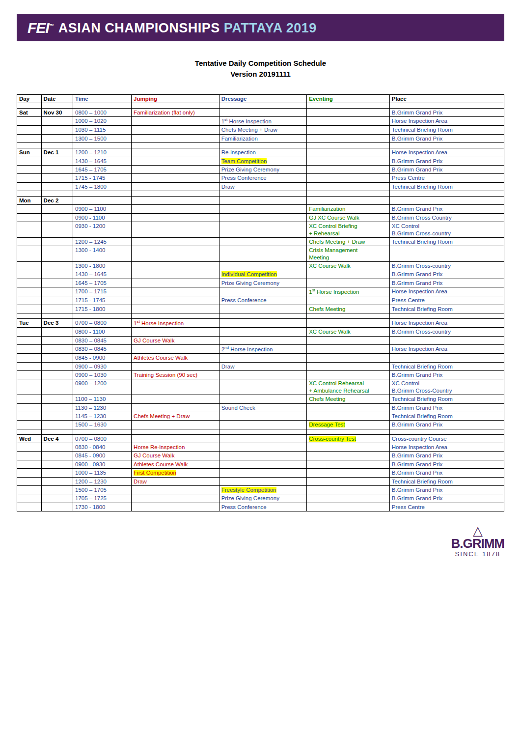FEI™ ASIAN CHAMPIONSHIPS PATTAYA 2019
Tentative Daily Competition Schedule
Version 20191111
| Day | Date | Time | Jumping | Dressage | Eventing | Place |
| --- | --- | --- | --- | --- | --- | --- |
| Sat | Nov 30 | 0800 – 1000 | Familiarization (flat only) | | | B.Grimm Grand Prix |
| | | 1000 – 1020 | | 1 st Horse Inspection | | Horse Inspection Area |
| | | 1030 – 1115 | | Chefs Meeting + Draw | | Technical Briefing Room |
| | | 1300 – 1500 | | Familiarization | | B.Grimm Grand Prix |
| Sun | Dec 1 | 1200 – 1210 | | Re-inspection | | Horse Inspection Area |
| | | 1430 – 1645 | | Team Competition | | B.Grimm Grand Prix |
| | | 1645 – 1705 | | Prize Giving Ceremony | | B.Grimm Grand Prix |
| | | 1715 - 1745 | | Press Conference | | Press Centre |
| | | 1745 – 1800 | | Draw | | Technical Briefing Room |
| Mon | Dec 2 | | | | | |
| | | 0900 – 1100 | | | Familiarization | B.Grimm Grand Prix |
| | | 0900 - 1100 | | | GJ XC Course Walk | B.Grimm Cross Country |
| | | 0930 - 1200 | | | XC Control Briefing + Rehearsal | XC Control B.Grimm Cross-country |
| | | 1200 – 1245 | | | Chefs Meeting + Draw | Technical Briefing Room |
| | | 1300 - 1400 | | | Crisis Management Meeting | |
| | | 1300 - 1800 | | | XC Course Walk | B.Grimm Cross-country |
| | | 1430 – 1645 | | Individual Competition | | B.Grimm Grand Prix |
| | | 1645 – 1705 | | Prize Giving Ceremony | | B.Grimm Grand Prix |
| | | 1700 – 1715 | | | 1 st Horse Inspection | Horse Inspection Area |
| | | 1715 - 1745 | | Press Conference | | Press Centre |
| | | 1715 - 1800 | | | Chefs Meeting | Technical Briefing Room |
| Tue | Dec 3 | 0700 – 0800 | 1 st Horse Inspection | | | Horse Inspection Area |
| | | 0800 - 1100 | | | XC Course Walk | B.Grimm Cross-country |
| | | 0830 – 0845 | GJ Course Walk | | | |
| | | 0830 – 0845 | | 2 nd Horse Inspection | | Horse Inspection Area |
| | | 0845 - 0900 | Athletes Course Walk | | | |
| | | 0900 – 0930 | | Draw | | Technical Briefing Room |
| | | 0900 – 1030 | Training Session (90 sec) | | | B.Grimm Grand Prix |
| | | 0900 – 1200 | | | XC Control Rehearsal + Ambulance Rehearsal | XC Control B.Grimm Cross-Country |
| | | 1100 – 1130 | | | Chefs Meeting | Technical Briefing Room |
| | | 1130 – 1230 | | Sound Check | | B.Grimm Grand Prix |
| | | 1145 – 1230 | Chefs Meeting + Draw | | | Technical Briefing Room |
| | | 1500 – 1630 | | | Dressage Test | B.Grimm Grand Prix |
| Wed | Dec 4 | 0700 – 0800 | | | Cross-country Test | Cross-country Course |
| | | 0830 - 0840 | Horse Re-inspection | | | Horse Inspection Area |
| | | 0845 - 0900 | GJ Course Walk | | | B.Grimm Grand Prix |
| | | 0900 - 0930 | Athletes Course Walk | | | B.Grimm Grand Prix |
| | | 1000 – 1135 | First Competition | | | B.Grimm Grand Prix |
| | | 1200 – 1230 | Draw | | | Technical Briefing Room |
| | | 1500 – 1705 | | Freestyle Competition | | B.Grimm Grand Prix |
| | | 1705 – 1725 | | Prize Giving Ceremony | | B.Grimm Grand Prix |
| | | 1730 - 1800 | | Press Conference | | Press Centre |
△
B.GRIMM
SINCE 1878